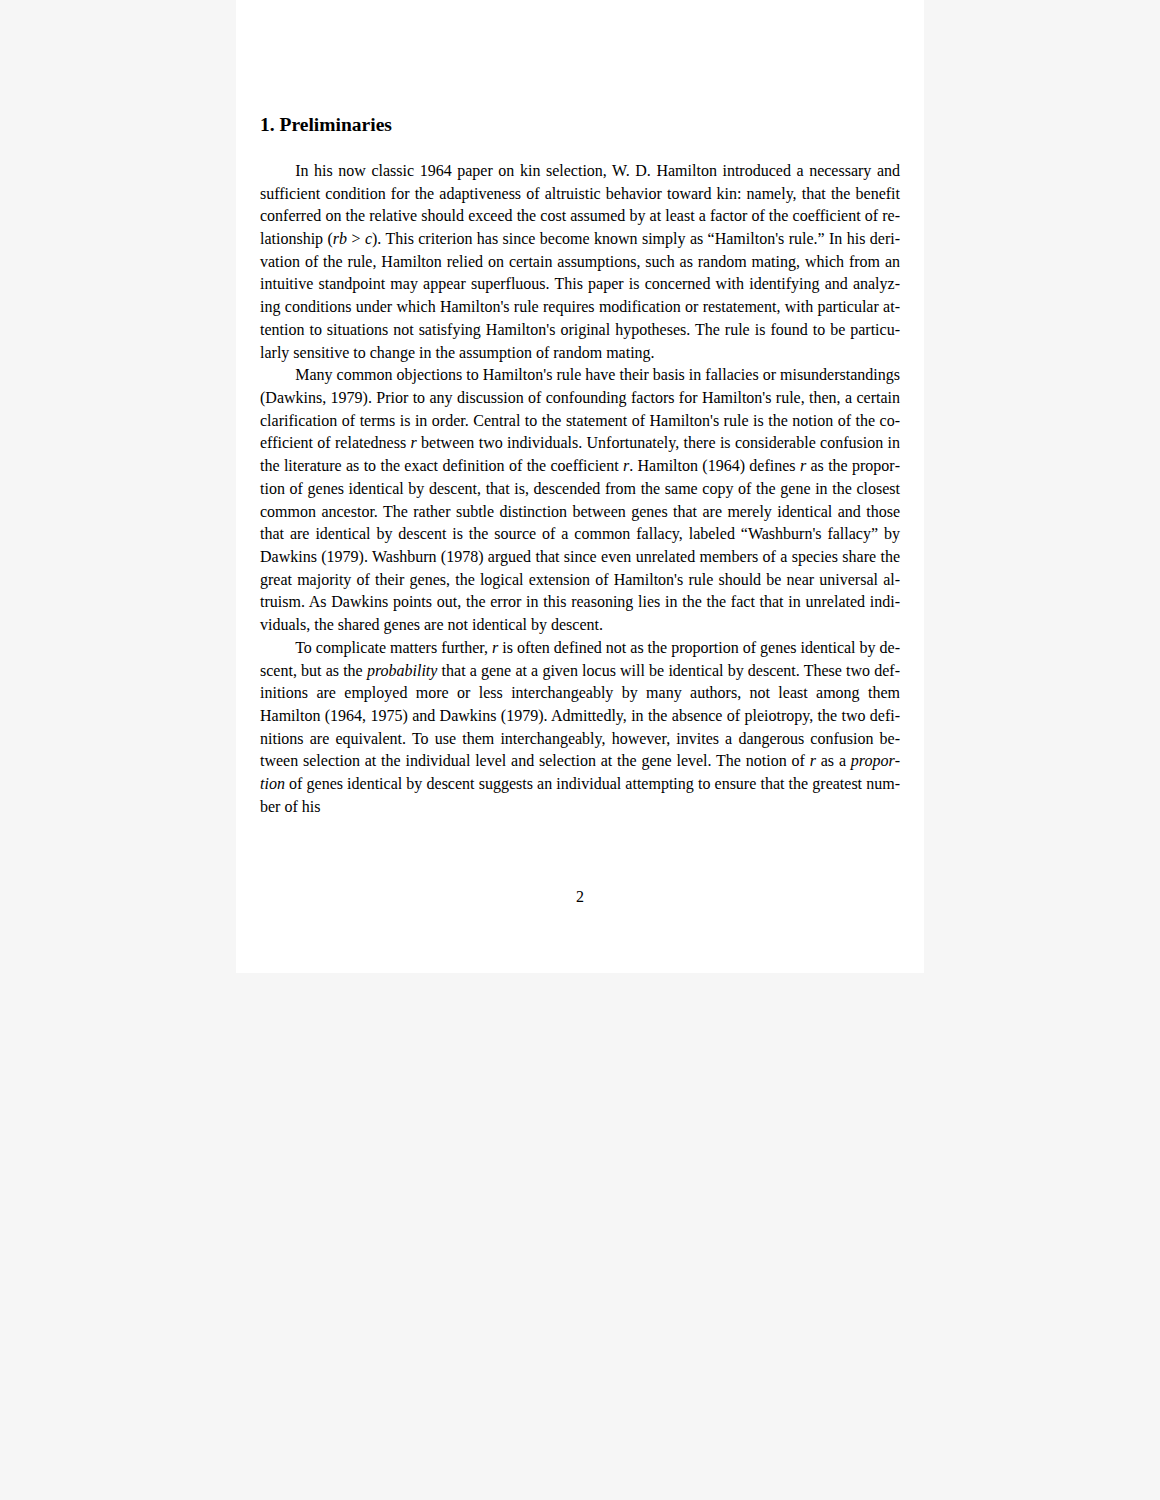1. Preliminaries
In his now classic 1964 paper on kin selection, W. D. Hamilton introduced a necessary and sufficient condition for the adaptiveness of altruistic behavior toward kin: namely, that the benefit conferred on the relative should exceed the cost assumed by at least a factor of the coefficient of relationship (rb > c). This criterion has since become known simply as “Hamilton's rule.” In his derivation of the rule, Hamilton relied on certain assumptions, such as random mating, which from an intuitive standpoint may appear superfluous. This paper is concerned with identifying and analyzing conditions under which Hamilton's rule requires modification or restatement, with particular attention to situations not satisfying Hamilton's original hypotheses. The rule is found to be particularly sensitive to change in the assumption of random mating.
Many common objections to Hamilton's rule have their basis in fallacies or misunderstandings (Dawkins, 1979). Prior to any discussion of confounding factors for Hamilton's rule, then, a certain clarification of terms is in order. Central to the statement of Hamilton's rule is the notion of the coefficient of relatedness r between two individuals. Unfortunately, there is considerable confusion in the literature as to the exact definition of the coefficient r. Hamilton (1964) defines r as the proportion of genes identical by descent, that is, descended from the same copy of the gene in the closest common ancestor. The rather subtle distinction between genes that are merely identical and those that are identical by descent is the source of a common fallacy, labeled “Washburn's fallacy” by Dawkins (1979). Washburn (1978) argued that since even unrelated members of a species share the great majority of their genes, the logical extension of Hamilton's rule should be near universal altruism. As Dawkins points out, the error in this reasoning lies in the the fact that in unrelated individuals, the shared genes are not identical by descent.
To complicate matters further, r is often defined not as the proportion of genes identical by descent, but as the probability that a gene at a given locus will be identical by descent. These two definitions are employed more or less interchangeably by many authors, not least among them Hamilton (1964, 1975) and Dawkins (1979). Admittedly, in the absence of pleiotropy, the two definitions are equivalent. To use them interchangeably, however, invites a dangerous confusion between selection at the individual level and selection at the gene level. The notion of r as a proportion of genes identical by descent suggests an individual attempting to ensure that the greatest number of his
2